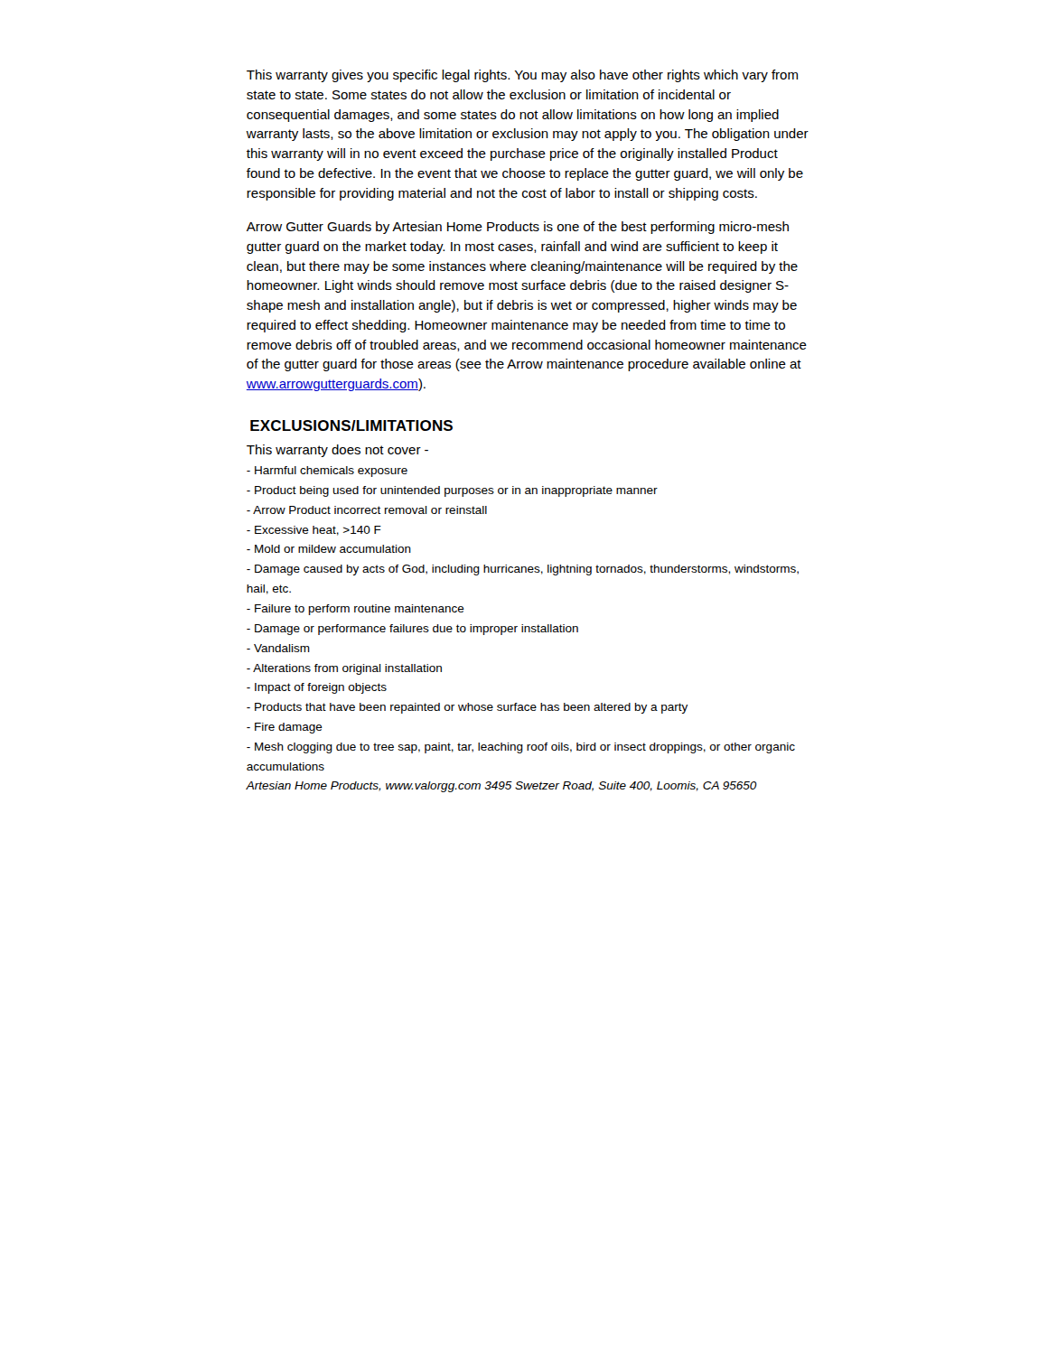This warranty gives you specific legal rights. You may also have other rights which vary from state to state. Some states do not allow the exclusion or limitation of incidental or consequential damages, and some states do not allow limitations on how long an implied warranty lasts, so the above limitation or exclusion may not apply to you. The obligation under this warranty will in no event exceed the purchase price of the originally installed Product found to be defective. In the event that we choose to replace the gutter guard, we will only be responsible for providing material and not the cost of labor to install or shipping costs.
Arrow Gutter Guards by Artesian Home Products is one of the best performing micro-mesh gutter guard on the market today. In most cases, rainfall and wind are sufficient to keep it clean, but there may be some instances where cleaning/maintenance will be required by the homeowner. Light winds should remove most surface debris (due to the raised designer S-shape mesh and installation angle), but if debris is wet or compressed, higher winds may be required to effect shedding. Homeowner maintenance may be needed from time to time to remove debris off of troubled areas, and we recommend occasional homeowner maintenance of the gutter guard for those areas (see the Arrow maintenance procedure available online at www.arrowgutterguards.com).
EXCLUSIONS/LIMITATIONS
This warranty does not cover -
Harmful chemicals exposure
Product being used for unintended purposes or in an inappropriate manner
Arrow Product incorrect removal or reinstall
Excessive heat, >140 F
Mold or mildew accumulation
Damage caused by acts of God, including hurricanes, lightning tornados, thunderstorms, windstorms, hail, etc.
Failure to perform routine maintenance
Damage or performance failures due to improper installation
Vandalism
Alterations from original installation
Impact of foreign objects
Products that have been repainted or whose surface has been altered by a party
Fire damage
Mesh clogging due to tree sap, paint, tar, leaching roof oils, bird or insect droppings, or other organic accumulations
Artesian Home Products, www.valorgg.com 3495 Swetzer Road, Suite 400, Loomis, CA 95650